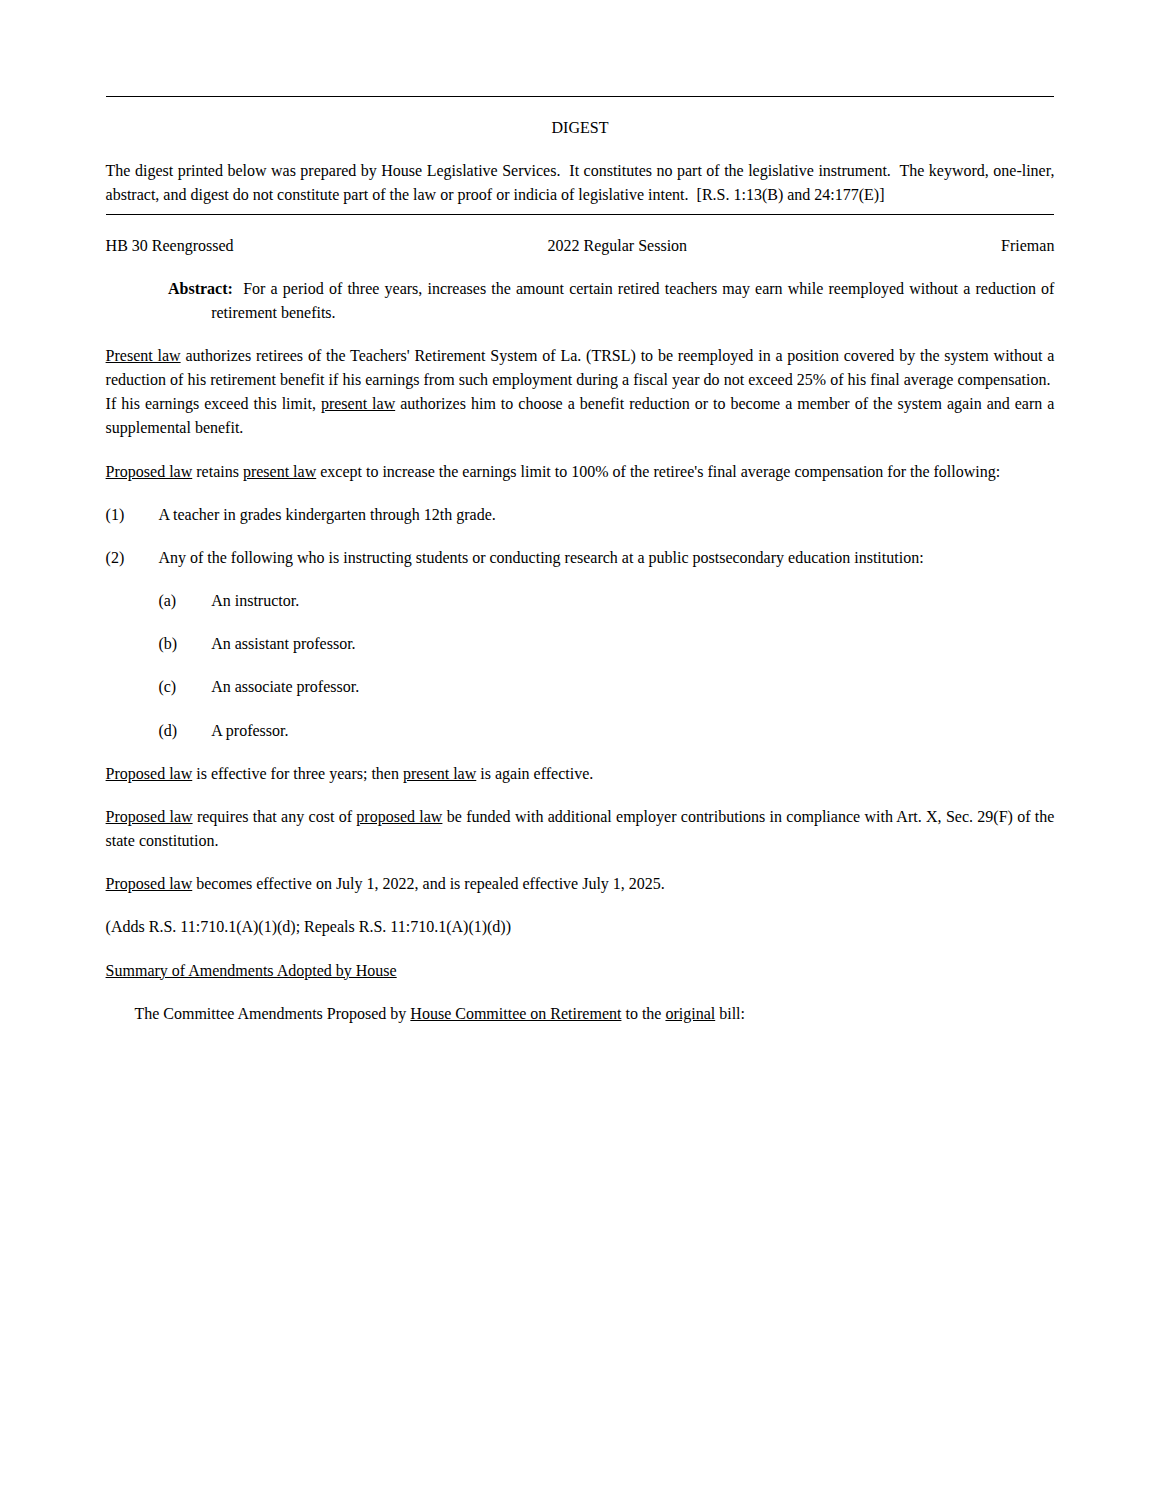DIGEST
The digest printed below was prepared by House Legislative Services. It constitutes no part of the legislative instrument. The keyword, one-liner, abstract, and digest do not constitute part of the law or proof or indicia of legislative intent. [R.S. 1:13(B) and 24:177(E)]
HB 30 Reengrossed 2022 Regular Session Frieman
Abstract: For a period of three years, increases the amount certain retired teachers may earn while reemployed without a reduction of retirement benefits.
Present law authorizes retirees of the Teachers' Retirement System of La. (TRSL) to be reemployed in a position covered by the system without a reduction of his retirement benefit if his earnings from such employment during a fiscal year do not exceed 25% of his final average compensation. If his earnings exceed this limit, present law authorizes him to choose a benefit reduction or to become a member of the system again and earn a supplemental benefit.
Proposed law retains present law except to increase the earnings limit to 100% of the retiree's final average compensation for the following:
(1)
A teacher in grades kindergarten through 12th grade.
(2)
Any of the following who is instructing students or conducting research at a public postsecondary education institution:
(a)
An instructor.
(b)
An assistant professor.
(c)
An associate professor.
(d)
A professor.
Proposed law is effective for three years; then present law is again effective.
Proposed law requires that any cost of proposed law be funded with additional employer contributions in compliance with Art. X, Sec. 29(F) of the state constitution.
Proposed law becomes effective on July 1, 2022, and is repealed effective July 1, 2025.
(Adds R.S. 11:710.1(A)(1)(d); Repeals R.S. 11:710.1(A)(1)(d))
Summary of Amendments Adopted by House
The Committee Amendments Proposed by House Committee on Retirement to the original bill: